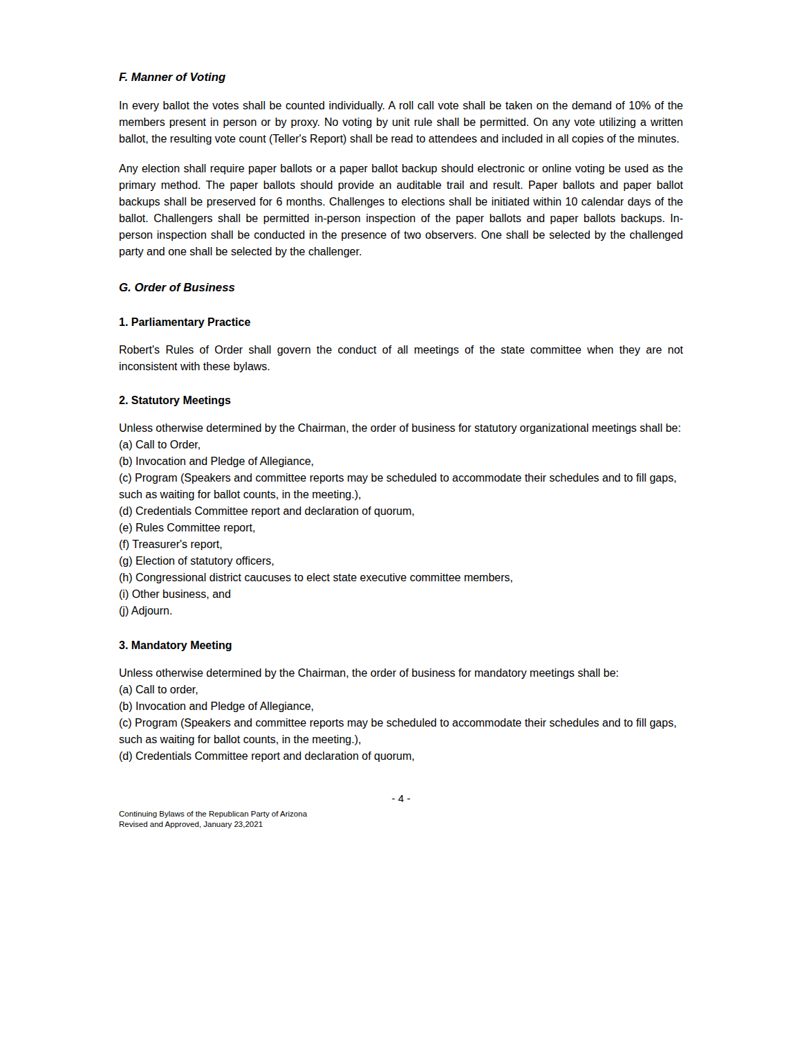F. Manner of Voting
In every ballot the votes shall be counted individually. A roll call vote shall be taken on the demand of 10% of the members present in person or by proxy. No voting by unit rule shall be permitted. On any vote utilizing a written ballot, the resulting vote count (Teller's Report) shall be read to attendees and included in all copies of the minutes.
Any election shall require paper ballots or a paper ballot backup should electronic or online voting be used as the primary method. The paper ballots should provide an auditable trail and result. Paper ballots and paper ballot backups shall be preserved for 6 months. Challenges to elections shall be initiated within 10 calendar days of the ballot. Challengers shall be permitted in-person inspection of the paper ballots and paper ballots backups. In-person inspection shall be conducted in the presence of two observers. One shall be selected by the challenged party and one shall be selected by the challenger.
G. Order of Business
1. Parliamentary Practice
Robert's Rules of Order shall govern the conduct of all meetings of the state committee when they are not inconsistent with these bylaws.
2. Statutory Meetings
Unless otherwise determined by the Chairman, the order of business for statutory organizational meetings shall be:
(a) Call to Order,
(b) Invocation and Pledge of Allegiance,
(c) Program (Speakers and committee reports may be scheduled to accommodate their schedules and to fill gaps, such as waiting for ballot counts, in the meeting.),
(d) Credentials Committee report and declaration of quorum,
(e) Rules Committee report,
(f) Treasurer's report,
(g) Election of statutory officers,
(h) Congressional district caucuses to elect state executive committee members,
(i) Other business, and
(j) Adjourn.
3. Mandatory Meeting
Unless otherwise determined by the Chairman, the order of business for mandatory meetings shall be:
(a) Call to order,
(b) Invocation and Pledge of Allegiance,
(c) Program (Speakers and committee reports may be scheduled to accommodate their schedules and to fill gaps, such as waiting for ballot counts, in the meeting.),
(d) Credentials Committee report and declaration of quorum,
- 4 -
Continuing Bylaws of the Republican Party of Arizona
Revised and Approved, January 23,2021